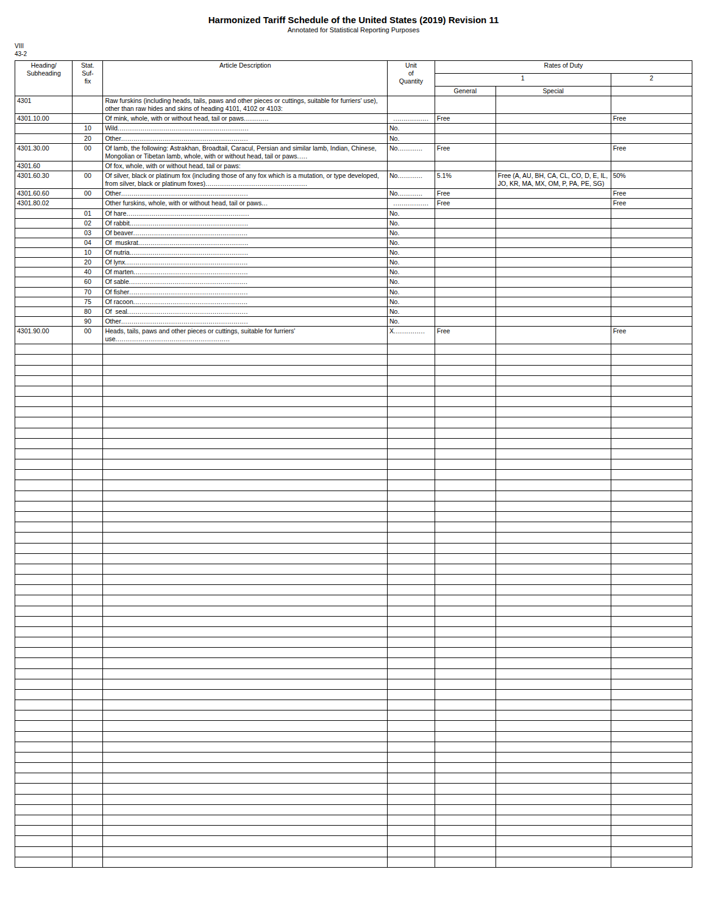Harmonized Tariff Schedule of the United States (2019) Revision 11
Annotated for Statistical Reporting Purposes
VIII
43-2
| Heading/ Subheading | Stat. Suf- fix | Article Description | Unit of Quantity | Rates of Duty |
| --- | --- | --- | --- | --- |
| 1 | 2 |
| | | | | General | Special | |
| 4301 | | Raw furskins (including heads, tails, paws and other pieces or cuttings, suitable for furriers' use), other than raw hides and skins of heading 4101, 4102 or 4103: | | | | |
| 4301.10.00 | | Of mink, whole, with or without head, tail or paws ............ | ................. | Free | | Free |
| | 10 | Wild ............................................................... | No. | | | |
| | 20 | Other ............................................................. | No. | | | |
| 4301.30.00 | 00 | Of lamb, the following: Astrakhan, Broadtail, Caracul, Persian and similar lamb, Indian, Chinese, Mongolian or Tibetan lamb, whole, with or without head, tail or paws ..... | No ............ | Free | | Free |
| 4301.60 | | Of fox, whole, with or without head, tail or paws: | | | | |
| 4301.60.30 | 00 | Of silver, black or platinum fox (including those of any fox which is a mutation, or type developed, from silver, black or platinum foxes) ................................................. | No ............ | 5.1% | Free (A, AU, BH, CA, CL, CO, D, E, IL, JO, KR, MA, MX, OM, P, PA, PE, SG) | 50% |
| 4301.60.60 | 00 | Other ............................................................. | No ............ | Free | | Free |
| 4301.80.02 | | Other furskins, whole, with or without head, tail or paws ... | ................. | Free | | Free |
| | 01 | Of hare ........................................................... | No. | | | |
| | 02 | Of rabbit ......................................................... | No. | | | |
| | 03 | Of beaver ....................................................... | No. | | | |
| | 04 | Of muskrat ..................................................... | No. | | | |
| | 10 | Of nutria ......................................................... | No. | | | |
| | 20 | Of lynx ........................................................... | No. | | | |
| | 40 | Of marten ....................................................... | No. | | | |
| | 60 | Of sable ......................................................... | No. | | | |
| | 70 | Of fisher ......................................................... | No. | | | |
| | 75 | Of racoon ....................................................... | No. | | | |
| | 80 | Of seal .......................................................... | No. | | | |
| | 90 | Other ............................................................. | No. | | | |
| 4301.90.00 | 00 | Heads, tails, paws and other pieces or cuttings, suitable for furriers' use ....................................................... | X ............... | Free | | Free |